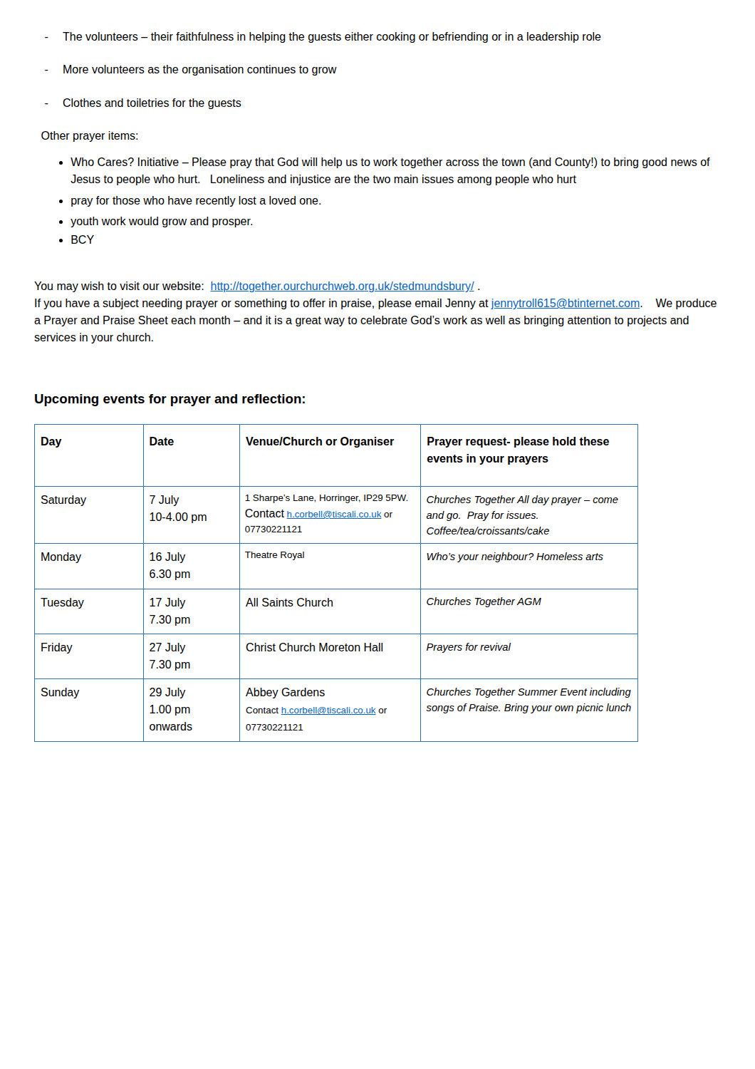The volunteers – their faithfulness in helping the guests either cooking or befriending or in a leadership role
More volunteers as the organisation continues to grow
Clothes and toiletries for the guests
Other prayer items:
Who Cares? Initiative – Please pray that God will help us to work together across the town (and County!) to bring good news of Jesus to people who hurt. Loneliness and injustice are the two main issues among people who hurt
pray for those who have recently lost a loved one.
youth work would grow and prosper.
BCY
You may wish to visit our website: http://together.ourchurchweb.org.uk/stedmundsbury/ .
If you have a subject needing prayer or something to offer in praise, please email Jenny at jennytroll615@btinternet.com. We produce a Prayer and Praise Sheet each month – and it is a great way to celebrate God’s work as well as bringing attention to projects and services in your church.
Upcoming events for prayer and reflection:
| Day | Date | Venue/Church or Organiser | Prayer request- please hold these events in your prayers |
| --- | --- | --- | --- |
| Saturday | 7 July 10-4.00 pm | 1 Sharpe’s Lane, Horringer, IP29 5PW. Contact h.corbell@tiscali.co.uk or 07730221121 | Churches Together All day prayer – come and go. Pray for issues. Coffee/tea/croissants/cake |
| Monday | 16 July 6.30 pm | Theatre Royal | Who’s your neighbour? Homeless arts |
| Tuesday | 17 July 7.30 pm | All Saints Church | Churches Together AGM |
| Friday | 27 July 7.30 pm | Christ Church Moreton Hall | Prayers for revival |
| Sunday | 29 July 1.00 pm onwards | Abbey Gardens Contact h.corbell@tiscali.co.uk or 07730221121 | Churches Together Summer Event including songs of Praise. Bring your own picnic lunch |